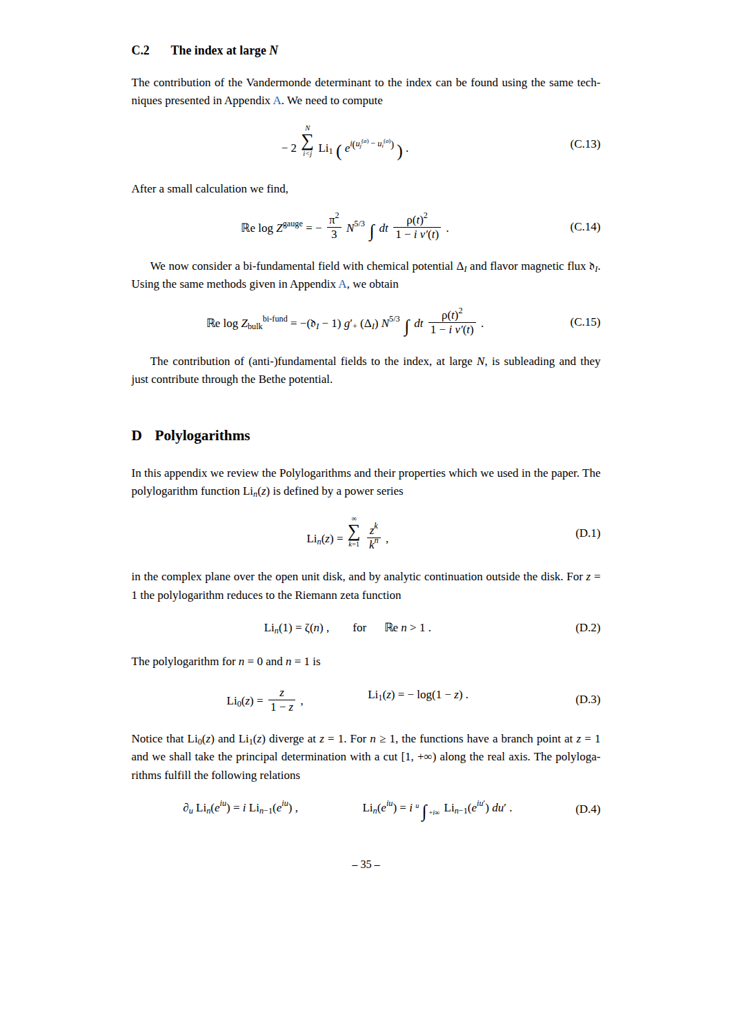C.2 The index at large N
The contribution of the Vandermonde determinant to the index can be found using the same techniques presented in Appendix A. We need to compute
− 2 N∑i<j Li1 ( ei(uj(a) − ui(a)) ) .
(C.13)
After a small calculation we find,
ℝe log Zgauge = − π23 N5/3 ∫ dt ρ(t)21 − i v′(t) .
(C.14)
We now consider a bi-fundamental field with chemical potential ΔI and flavor magnetic flux 𝔡I. Using the same methods given in Appendix A, we obtain
ℝe log Zbulkbi-fund = −(𝔡I − 1) g′+ (ΔI) N5/3 ∫ dt ρ(t)21 − i v′(t) .
(C.15)
The contribution of (anti-)fundamental fields to the index, at large N, is subleading and they just contribute through the Bethe potential.
DPolylogarithms
In this appendix we review the Polylogarithms and their properties which we used in the paper. The polylogarithm function Lin(z) is defined by a power series
Lin(z) = ∞∑k=1 zk kn ,
(D.1)
in the complex plane over the open unit disk, and by analytic continuation outside the disk. For z = 1 the polylogarithm reduces to the Riemann zeta function
Lin(1) = ζ(n) , for ℝe n > 1 .
(D.2)
The polylogarithm for n = 0 and n = 1 is
Li0(z) = z 1 − z , Li1(z) = − log(1 − z) .
(D.3)
Notice that Li0(z) and Li1(z) diverge at z = 1. For n ≥ 1, the functions have a branch point at z = 1 and we shall take the principal determination with a cut [1, +∞) along the real axis. The polylogarithms fulfill the following relations
∂u Lin(eiu) = i Lin−1(eiu) , Lin(eiu) = i u ∫ +i∞ Lin−1(eiu′) du′ .
(D.4)
– 35 –